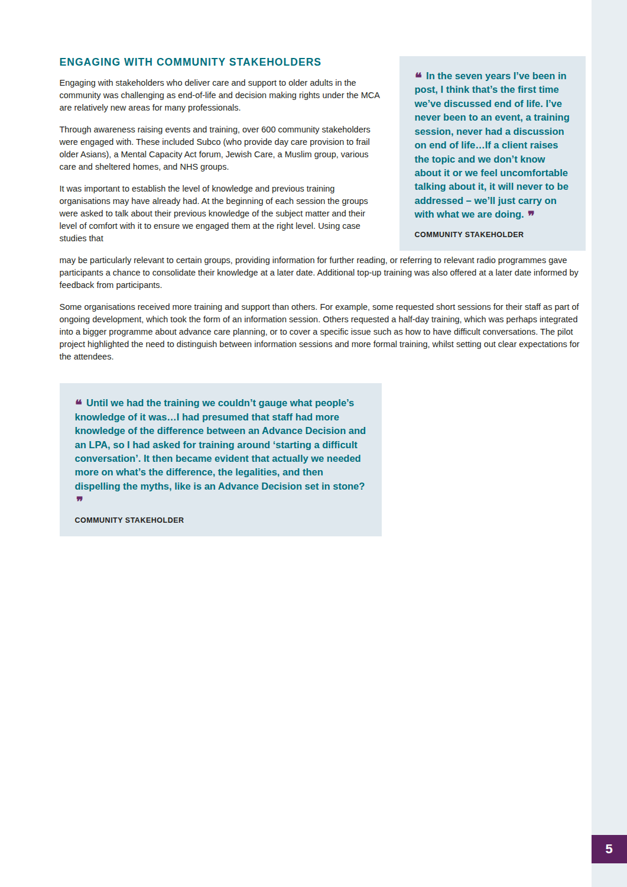Engaging with community stakeholders
Engaging with stakeholders who deliver care and support to older adults in the community was challenging as end-of-life and decision making rights under the MCA are relatively new areas for many professionals.
Through awareness raising events and training, over 600 community stakeholders were engaged with. These included Subco (who provide day care provision to frail older Asians), a Mental Capacity Act forum, Jewish Care, a Muslim group, various care and sheltered homes, and NHS groups.
It was important to establish the level of knowledge and previous training organisations may have already had. At the beginning of each session the groups were asked to talk about their previous knowledge of the subject matter and their level of comfort with it to ensure we engaged them at the right level. Using case studies that
❝ In the seven years I’ve been in post, I think that’s the first time we’ve discussed end of life. I’ve never been to an event, a training session, never had a discussion on end of life…If a client raises the topic and we don’t know about it or we feel uncomfortable talking about it, it will never to be addressed – we’ll just carry on with what we are doing. ❞
Community stakeholder
may be particularly relevant to certain groups, providing information for further reading, or referring to relevant radio programmes gave participants a chance to consolidate their knowledge at a later date. Additional top-up training was also offered at a later date informed by feedback from participants.
Some organisations received more training and support than others. For example, some requested short sessions for their staff as part of ongoing development, which took the form of an information session. Others requested a half-day training, which was perhaps integrated into a bigger programme about advance care planning, or to cover a specific issue such as how to have difficult conversations. The pilot project highlighted the need to distinguish between information sessions and more formal training, whilst setting out clear expectations for the attendees.
❝ Until we had the training we couldn’t gauge what people’s knowledge of it was…I had presumed that staff had more knowledge of the difference between an Advance Decision and an LPA, so I had asked for training around ‘starting a difficult conversation’. It then became evident that actually we needed more on what’s the difference, the legalities, and then dispelling the myths, like is an Advance Decision set in stone? ❞
Community stakeholder
5